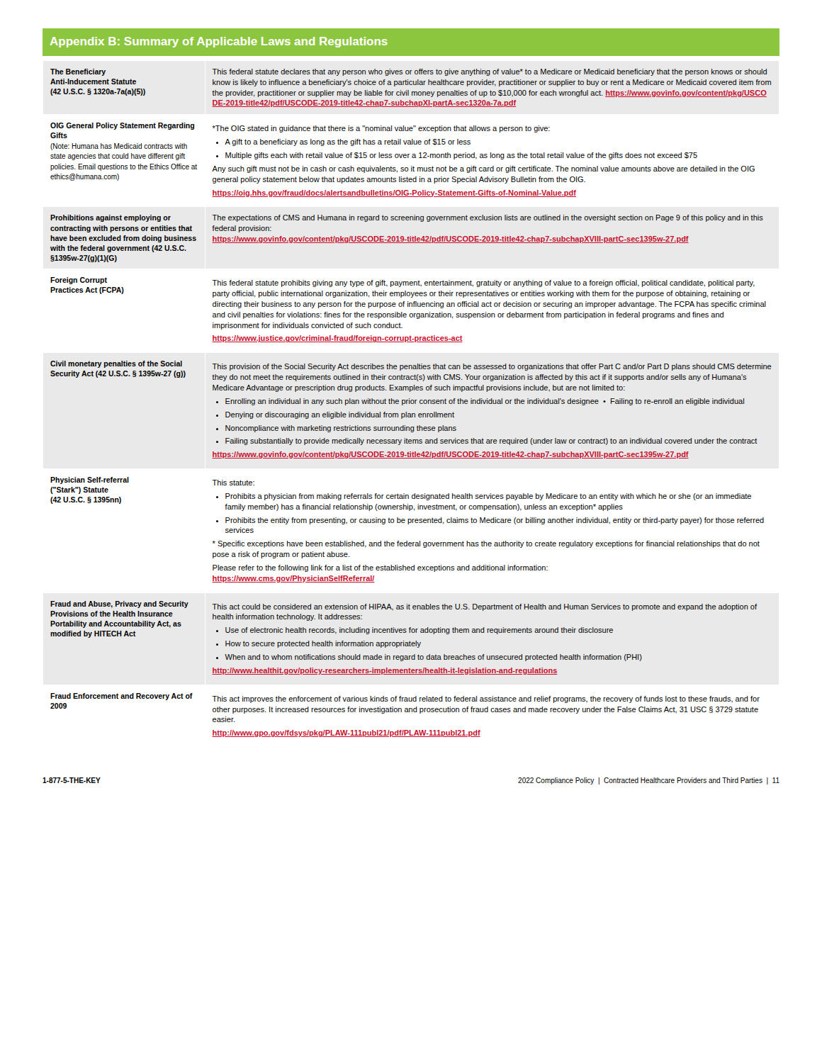Appendix B: Summary of Applicable Laws and Regulations
| The Beneficiary Anti-Inducement Statute (42 U.S.C. § 1320a-7a(a)(5)) | This federal statute declares that any person who gives or offers to give anything of value* to a Medicare or Medicaid beneficiary that the person knows or should know is likely to influence a beneficiary's choice of a particular healthcare provider, practitioner or supplier to buy or rent a Medicare or Medicaid covered item from the provider, practitioner or supplier may be liable for civil money penalties of up to $10,000 for each wrongful act. https://www.govinfo.gov/content/pkg/USCODE-2019-title42/pdf/USCODE-2019-title42-chap7-subchapXI-partA-sec1320a-7a.pdf |
| OIG General Policy Statement Regarding Gifts (Note: Humana has Medicaid contracts with state agencies that could have different gift policies. Email questions to the Ethics Office at ethics@humana.com) | *The OIG stated in guidance that there is a "nominal value" exception that allows a person to give: A gift to a beneficiary as long as the gift has a retail value of $15 or less Multiple gifts each with retail value of $15 or less over a 12-month period, as long as the total retail value of the gifts does not exceed $75 Any such gift must not be in cash or cash equivalents, so it must not be a gift card or gift certificate. The nominal value amounts above are detailed in the OIG general policy statement below that updates amounts listed in a prior Special Advisory Bulletin from the OIG. https://oig.hhs.gov/fraud/docs/alertsandbulletins/OIG-Policy-Statement-Gifts-of-Nominal-Value.pdf |
| Prohibitions against employing or contracting with persons or entities that have been excluded from doing business with the federal government (42 U.S.C. §1395w-27(g)(1)(G) | The expectations of CMS and Humana in regard to screening government exclusion lists are outlined in the oversight section on Page 9 of this policy and in this federal provision: https://www.govinfo.gov/content/pkg/USCODE-2019-title42/pdf/USCODE-2019-title42-chap7-subchapXVIII-partC-sec1395w-27.pdf |
| Foreign Corrupt Practices Act (FCPA) | This federal statute prohibits giving any type of gift, payment, entertainment, gratuity or anything of value to a foreign official, political candidate, political party, party official, public international organization, their employees or their representatives or entities working with them for the purpose of obtaining, retaining or directing their business to any person for the purpose of influencing an official act or decision or securing an improper advantage. The FCPA has specific criminal and civil penalties for violations: fines for the responsible organization, suspension or debarment from participation in federal programs and fines and imprisonment for individuals convicted of such conduct. https://www.justice.gov/criminal-fraud/foreign-corrupt-practices-act |
| Civil monetary penalties of the Social Security Act (42 U.S.C. § 1395w-27 (g)) | This provision of the Social Security Act describes the penalties that can be assessed to organizations that offer Part C and/or Part D plans should CMS determine they do not meet the requirements outlined in their contract(s) with CMS. Your organization is affected by this act if it supports and/or sells any of Humana's Medicare Advantage or prescription drug products. Examples of such impactful provisions include, but are not limited to: Enrolling an individual in any such plan without the prior consent of the individual or the individual's designee • Failing to re-enroll an eligible individual Denying or discouraging an eligible individual from plan enrollment Noncompliance with marketing restrictions surrounding these plans Failing substantially to provide medically necessary items and services that are required (under law or contract) to an individual covered under the contract https://www.govinfo.gov/content/pkg/USCODE-2019-title42/pdf/USCODE-2019-title42-chap7-subchapXVIII-partC-sec1395w-27.pdf |
| Physician Self-referral ("Stark") Statute (42 U.S.C. § 1395nn) | This statute: Prohibits a physician from making referrals for certain designated health services payable by Medicare to an entity with which he or she (or an immediate family member) has a financial relationship (ownership, investment, or compensation), unless an exception* applies Prohibits the entity from presenting, or causing to be presented, claims to Medicare (or billing another individual, entity or third-party payer) for those referred services * Specific exceptions have been established, and the federal government has the authority to create regulatory exceptions for financial relationships that do not pose a risk of program or patient abuse. Please refer to the following link for a list of the established exceptions and additional information: https://www.cms.gov/PhysicianSelfReferral/ |
| Fraud and Abuse, Privacy and Security Provisions of the Health Insurance Portability and Accountability Act, as modified by HITECH Act | This act could be considered an extension of HIPAA, as it enables the U.S. Department of Health and Human Services to promote and expand the adoption of health information technology. It addresses: Use of electronic health records, including incentives for adopting them and requirements around their disclosure How to secure protected health information appropriately When and to whom notifications should made in regard to data breaches of unsecured protected health information (PHI) http://www.healthit.gov/policy-researchers-implementers/health-it-legislation-and-regulations |
| Fraud Enforcement and Recovery Act of 2009 | This act improves the enforcement of various kinds of fraud related to federal assistance and relief programs, the recovery of funds lost to these frauds, and for other purposes. It increased resources for investigation and prosecution of fraud cases and made recovery under the False Claims Act, 31 USC § 3729 statute easier. http://www.gpo.gov/fdsys/pkg/PLAW-111publ21/pdf/PLAW-111publ21.pdf |
1-877-5-THE-KEY
2022 Compliance Policy | Contracted Healthcare Providers and Third Parties | 11